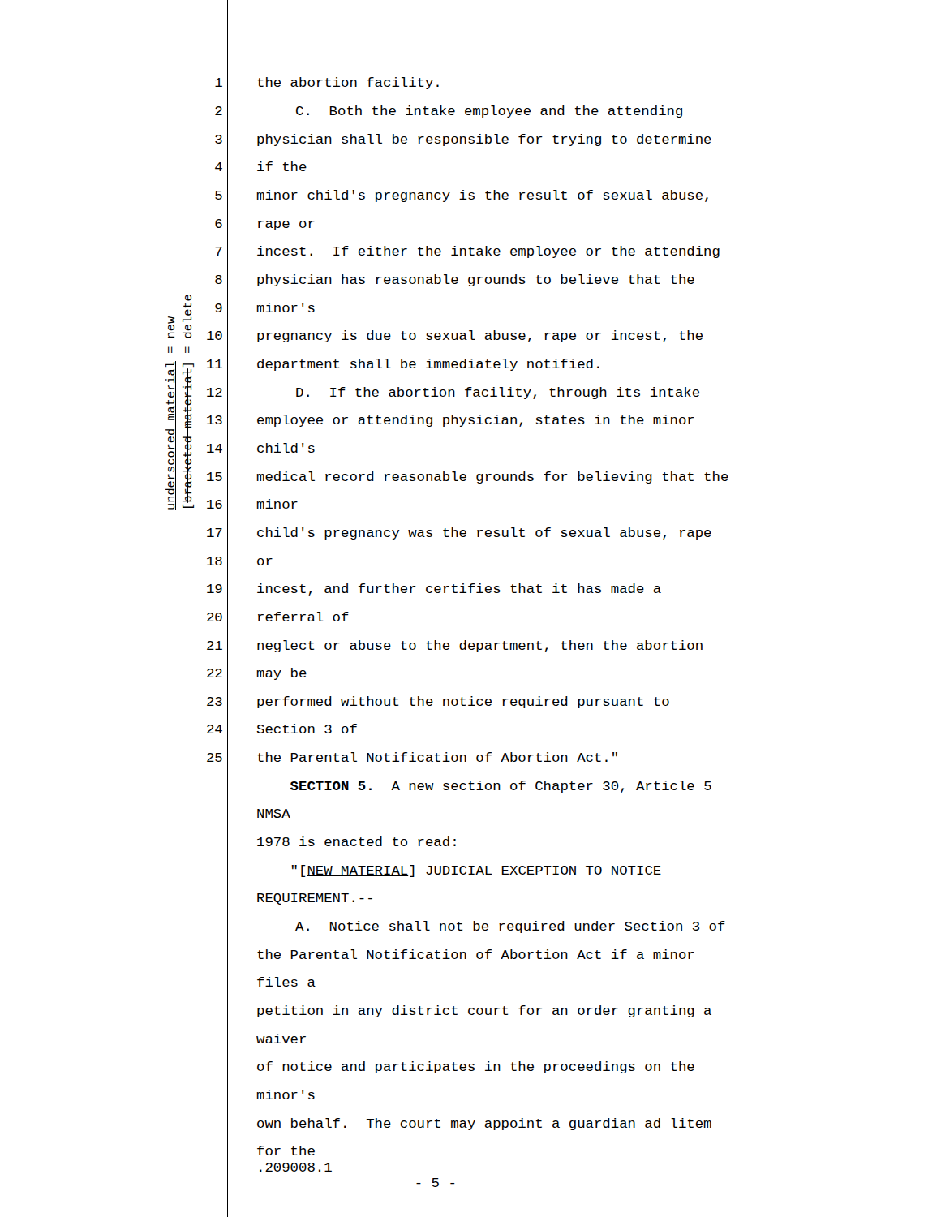1
2
3
4
5
6
7
8
9
10
11
12
13
14
15
16
17
18
19
20
21
22
23
24
25
underscored material = new [bracketed material] = delete
the abortion facility.
C. Both the intake employee and the attending
physician shall be responsible for trying to determine if the
minor child's pregnancy is the result of sexual abuse, rape or
incest. If either the intake employee or the attending
physician has reasonable grounds to believe that the minor's
pregnancy is due to sexual abuse, rape or incest, the
department shall be immediately notified.
D. If the abortion facility, through its intake
employee or attending physician, states in the minor child's
medical record reasonable grounds for believing that the minor
child's pregnancy was the result of sexual abuse, rape or
incest, and further certifies that it has made a referral of
neglect or abuse to the department, then the abortion may be
performed without the notice required pursuant to Section 3 of
the Parental Notification of Abortion Act."
SECTION 5. A new section of Chapter 30, Article 5 NMSA
1978 is enacted to read:
"[NEW MATERIAL] JUDICIAL EXCEPTION TO NOTICE
REQUIREMENT.--
A. Notice shall not be required under Section 3 of
the Parental Notification of Abortion Act if a minor files a
petition in any district court for an order granting a waiver
of notice and participates in the proceedings on the minor's
own behalf. The court may appoint a guardian ad litem for the
.209008.1
- 5 -